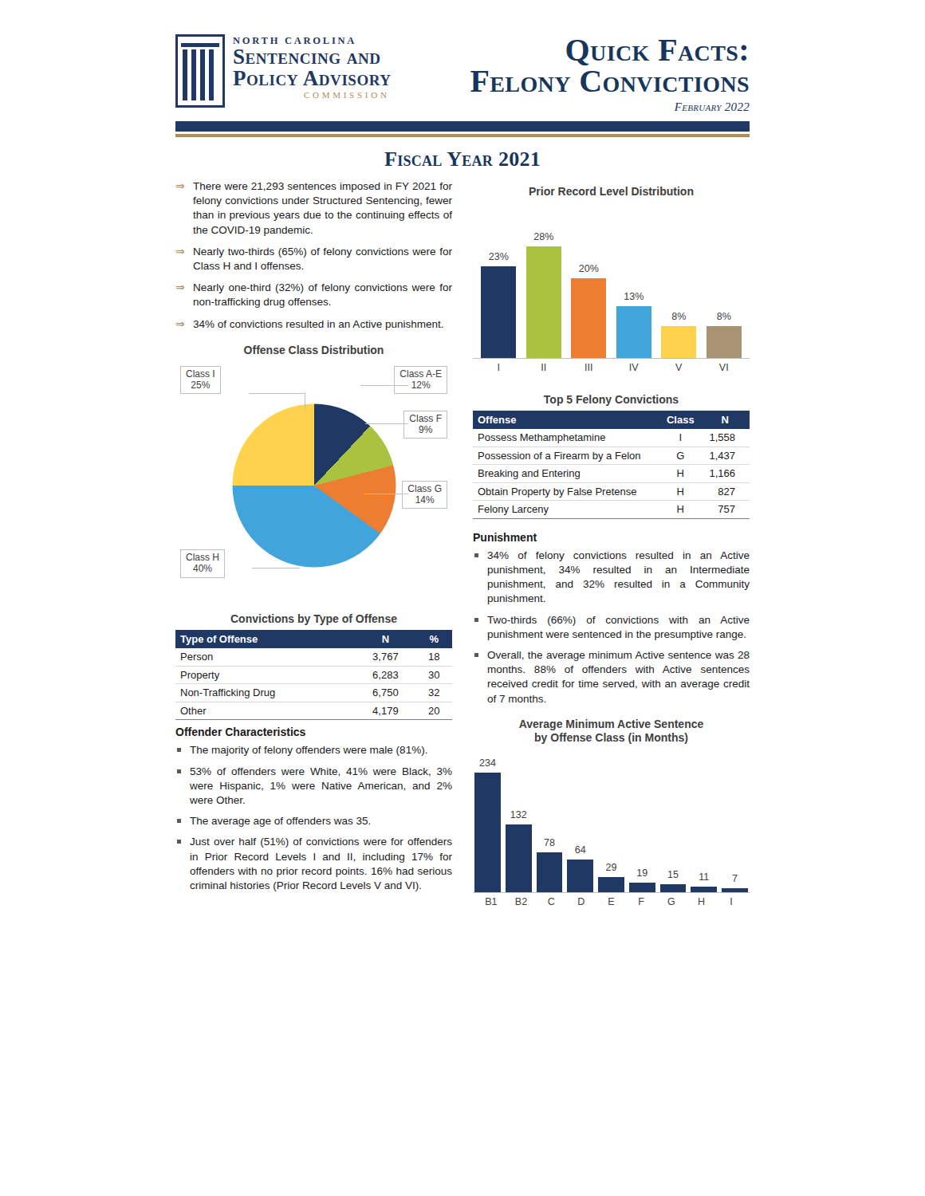NORTH CAROLINA
Sentencing and
Policy Advisory
COMMISSION
Quick Facts:
Felony Convictions
February 2022
Fiscal Year 2021
There were 21,293 sentences imposed in FY 2021 for felony convictions under Structured Sentencing, fewer than in previous years due to the continuing effects of the COVID-19 pandemic.
Nearly two-thirds (65%) of felony convictions were for Class H and I offenses.
Nearly one-third (32%) of felony convictions were for non-trafficking drug offenses.
34% of convictions resulted in an Active punishment.
Offense Class Distribution
Class I
25%
Class A-E
12%
Class F
9%
Class G
14%
Class H
40%
Convictions by Type of Offense
| Type of Offense | N | % |
| --- | --- | --- |
| Person | 3,767 | 18 |
| Property | 6,283 | 30 |
| Non-Trafficking Drug | 6,750 | 32 |
| Other | 4,179 | 20 |
Offender Characteristics
The majority of felony offenders were male (81%).
53% of offenders were White, 41% were Black, 3% were Hispanic, 1% were Native American, and 2% were Other.
The average age of offenders was 35.
Just over half (51%) of convictions were for offenders in Prior Record Levels I and II, including 17% for offenders with no prior record points. 16% had serious criminal histories (Prior Record Levels V and VI).
Prior Record Level Distribution
23%
28%
20%
13%
8%
8%
III III IV VVI
Top 5 Felony Convictions
| Offense | Class | N |
| --- | --- | --- |
| Possess Methamphetamine | I | 1,558 |
| Possession of a Firearm by a Felon | G | 1,437 |
| Breaking and Entering | H | 1,166 |
| Obtain Property by False Pretense | H | 827 |
| Felony Larceny | H | 757 |
Punishment
34% of felony convictions resulted in an Active punishment, 34% resulted in an Intermediate punishment, and 32% resulted in a Community punishment.
Two-thirds (66%) of convictions with an Active punishment were sentenced in the presumptive range.
Overall, the average minimum Active sentence was 28 months. 88% of offenders with Active sentences received credit for time served, with an average credit of 7 months.
Average Minimum Active Sentence
by Offense Class (in Months)
234
132
78
64
29
19
15
11
7
B1 B2 CDEFGHI